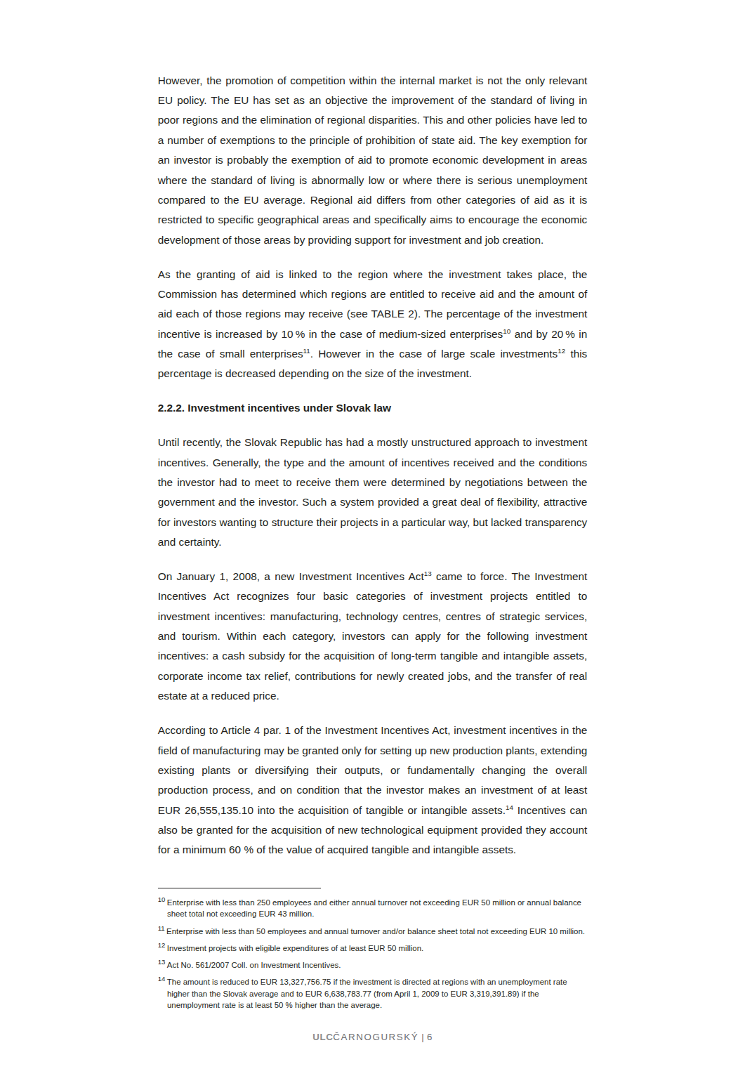However, the promotion of competition within the internal market is not the only relevant EU policy. The EU has set as an objective the improvement of the standard of living in poor regions and the elimination of regional disparities. This and other policies have led to a number of exemptions to the principle of prohibition of state aid. The key exemption for an investor is probably the exemption of aid to promote economic development in areas where the standard of living is abnormally low or where there is serious unemployment compared to the EU average. Regional aid differs from other categories of aid as it is restricted to specific geographical areas and specifically aims to encourage the economic development of those areas by providing support for investment and job creation.
As the granting of aid is linked to the region where the investment takes place, the Commission has determined which regions are entitled to receive aid and the amount of aid each of those regions may receive (see TABLE 2). The percentage of the investment incentive is increased by 10 % in the case of medium-sized enterprises10 and by 20 % in the case of small enterprises11. However in the case of large scale investments12 this percentage is decreased depending on the size of the investment.
2.2.2. Investment incentives under Slovak law
Until recently, the Slovak Republic has had a mostly unstructured approach to investment incentives. Generally, the type and the amount of incentives received and the conditions the investor had to meet to receive them were determined by negotiations between the government and the investor. Such a system provided a great deal of flexibility, attractive for investors wanting to structure their projects in a particular way, but lacked transparency and certainty.
On January 1, 2008, a new Investment Incentives Act13 came to force. The Investment Incentives Act recognizes four basic categories of investment projects entitled to investment incentives: manufacturing, technology centres, centres of strategic services, and tourism. Within each category, investors can apply for the following investment incentives: a cash subsidy for the acquisition of long-term tangible and intangible assets, corporate income tax relief, contributions for newly created jobs, and the transfer of real estate at a reduced price.
According to Article 4 par. 1 of the Investment Incentives Act, investment incentives in the field of manufacturing may be granted only for setting up new production plants, extending existing plants or diversifying their outputs, or fundamentally changing the overall production process, and on condition that the investor makes an investment of at least EUR 26,555,135.10 into the acquisition of tangible or intangible assets.14 Incentives can also be granted for the acquisition of new technological equipment provided they account for a minimum 60 % of the value of acquired tangible and intangible assets.
10 Enterprise with less than 250 employees and either annual turnover not exceeding EUR 50 million or annual balance sheet total not exceeding EUR 43 million.
11 Enterprise with less than 50 employees and annual turnover and/or balance sheet total not exceeding EUR 10 million.
12 Investment projects with eligible expenditures of at least EUR 50 million.
13 Act No. 561/2007 Coll. on Investment Incentives.
14 The amount is reduced to EUR 13,327,756.75 if the investment is directed at regions with an unemployment rate higher than the Slovak average and to EUR 6,638,783.77 (from April 1, 2009 to EUR 3,319,391.89) if the unemployment rate is at least 50 % higher than the average.
ULC ČARNOGURSKÝ | 6